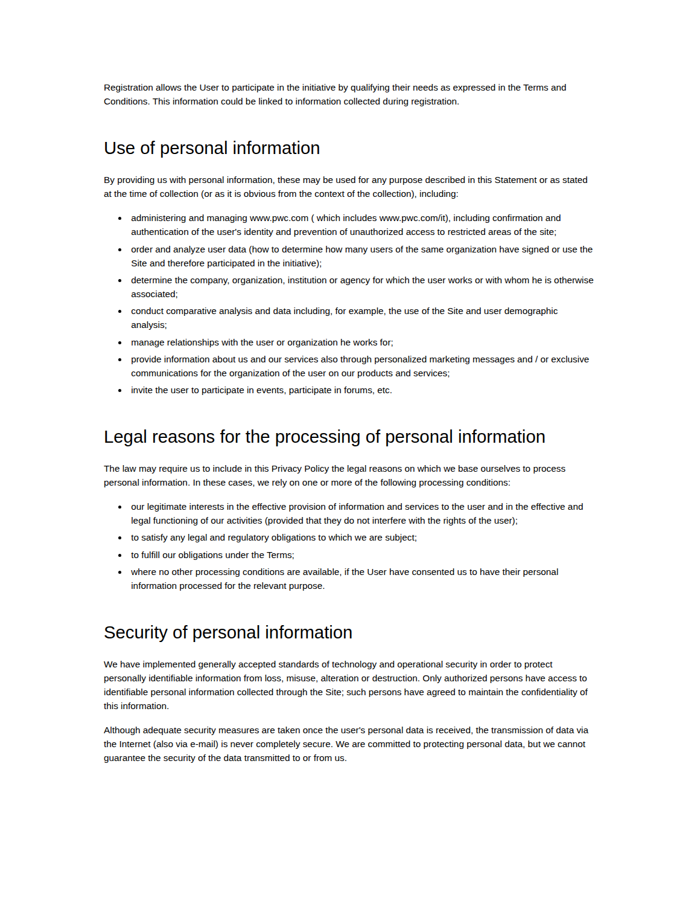Registration allows the User to participate in the initiative by qualifying their needs as expressed in the Terms and Conditions. This information could be linked to information collected during registration.
Use of personal information
By providing us with personal information, these may be used for any purpose described in this Statement or as stated at the time of collection (or as it is obvious from the context of the collection), including:
administering and managing www.pwc.com ( which includes www.pwc.com/it), including confirmation and authentication of the user's identity and prevention of unauthorized access to restricted areas of the site;
order and analyze user data (how to determine how many users of the same organization have signed or use the Site and therefore participated in the initiative);
determine the company, organization, institution or agency for which the user works or with whom he is otherwise associated;
conduct comparative analysis and data including, for example, the use of the Site and user demographic analysis;
manage relationships with the user or organization he works for;
provide information about us and our services also through personalized marketing messages and / or exclusive communications for the organization of the user on our products and services;
invite the user to participate in events, participate in forums, etc.
Legal reasons for the processing of personal information
The law may require us to include in this Privacy Policy the legal reasons on which we base ourselves to process personal information. In these cases, we rely on one or more of the following processing conditions:
our legitimate interests in the effective provision of information and services to the user and in the effective and legal functioning of our activities (provided that they do not interfere with the rights of the user);
to satisfy any legal and regulatory obligations to which we are subject;
to fulfill our obligations under the Terms;
where no other processing conditions are available, if the User have consented us to have their personal information processed for the relevant purpose.
Security of personal information
We have implemented generally accepted standards of technology and operational security in order to protect personally identifiable information from loss, misuse, alteration or destruction. Only authorized persons have access to identifiable personal information collected through the Site; such persons have agreed to maintain the confidentiality of this information.
Although adequate security measures are taken once the user's personal data is received, the transmission of data via the Internet (also via e-mail) is never completely secure. We are committed to protecting personal data, but we cannot guarantee the security of the data transmitted to or from us.